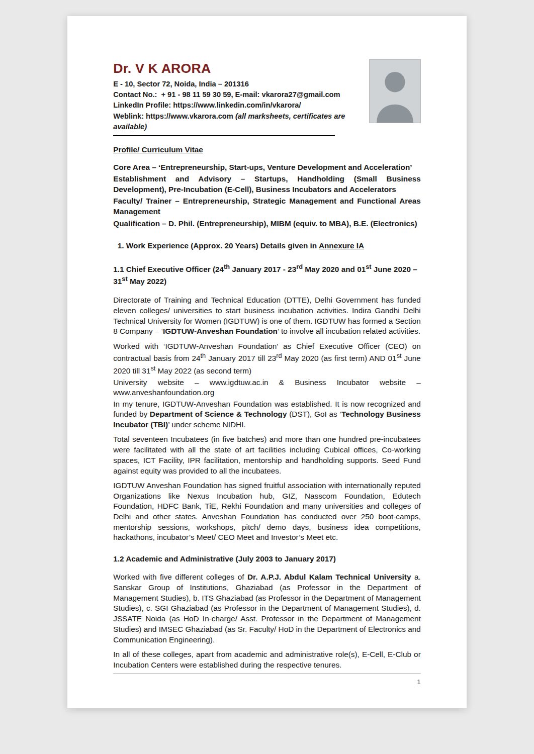Dr. V K ARORA
E - 10, Sector 72, Noida, India – 201316
Contact No.: + 91 - 98 11 59 30 59, E-mail: vkarora27@gmail.com
LinkedIn Profile: https://www.linkedin.com/in/vkarora/
Weblink: https://www.vkarora.com (all marksheets, certificates are available)
Profile/ Curriculum Vitae
Core Area – ‘Entrepreneurship, Start-ups, Venture Development and Acceleration’
Establishment and Advisory – Startups, Handholding (Small Business Development), Pre-Incubation (E-Cell), Business Incubators and Accelerators
Faculty/ Trainer – Entrepreneurship, Strategic Management and Functional Areas Management
Qualification – D. Phil. (Entrepreneurship), MIBM (equiv. to MBA), B.E. (Electronics)
Work Experience (Approx. 20 Years) Details given in Annexure IA
1.1 Chief Executive Officer (24th January 2017 - 23rd May 2020 and 01st June 2020 – 31st May 2022)
Directorate of Training and Technical Education (DTTE), Delhi Government has funded eleven colleges/ universities to start business incubation activities. Indira Gandhi Delhi Technical University for Women (IGDTUW) is one of them. IGDTUW has formed a Section 8 Company – ‘IGDTUW-Anveshan Foundation’ to involve all incubation related activities.
Worked with ‘IGDTUW-Anveshan Foundation’ as Chief Executive Officer (CEO) on contractual basis from 24th January 2017 till 23rd May 2020 (as first term) AND 01st June 2020 till 31st May 2022 (as second term)
University website – www.igdtuw.ac.in & Business Incubator website – www.anveshanfoundation.org
In my tenure, IGDTUW-Anveshan Foundation was established. It is now recognized and funded by Department of Science & Technology (DST), GoI as ‘Technology Business Incubator (TBI)’ under scheme NIDHI.
Total seventeen Incubatees (in five batches) and more than one hundred pre-incubatees were facilitated with all the state of art facilities including Cubical offices, Co-working spaces, ICT Facility, IPR facilitation, mentorship and handholding supports. Seed Fund against equity was provided to all the incubatees.
IGDTUW Anveshan Foundation has signed fruitful association with internationally reputed Organizations like Nexus Incubation hub, GIZ, Nasscom Foundation, Edutech Foundation, HDFC Bank, TiE, Rekhi Foundation and many universities and colleges of Delhi and other states. Anveshan Foundation has conducted over 250 boot-camps, mentorship sessions, workshops, pitch/ demo days, business idea competitions, hackathons, incubator’s Meet/ CEO Meet and Investor’s Meet etc.
1.2 Academic and Administrative (July 2003 to January 2017)
Worked with five different colleges of Dr. A.P.J. Abdul Kalam Technical University a. Sanskar Group of Institutions, Ghaziabad (as Professor in the Department of Management Studies), b. ITS Ghaziabad (as Professor in the Department of Management Studies), c. SGI Ghaziabad (as Professor in the Department of Management Studies), d. JSSATE Noida (as HoD In-charge/ Asst. Professor in the Department of Management Studies) and IMSEC Ghaziabad (as Sr. Faculty/ HoD in the Department of Electronics and Communication Engineering).
In all of these colleges, apart from academic and administrative role(s), E-Cell, E-Club or Incubation Centers were established during the respective tenures.
1